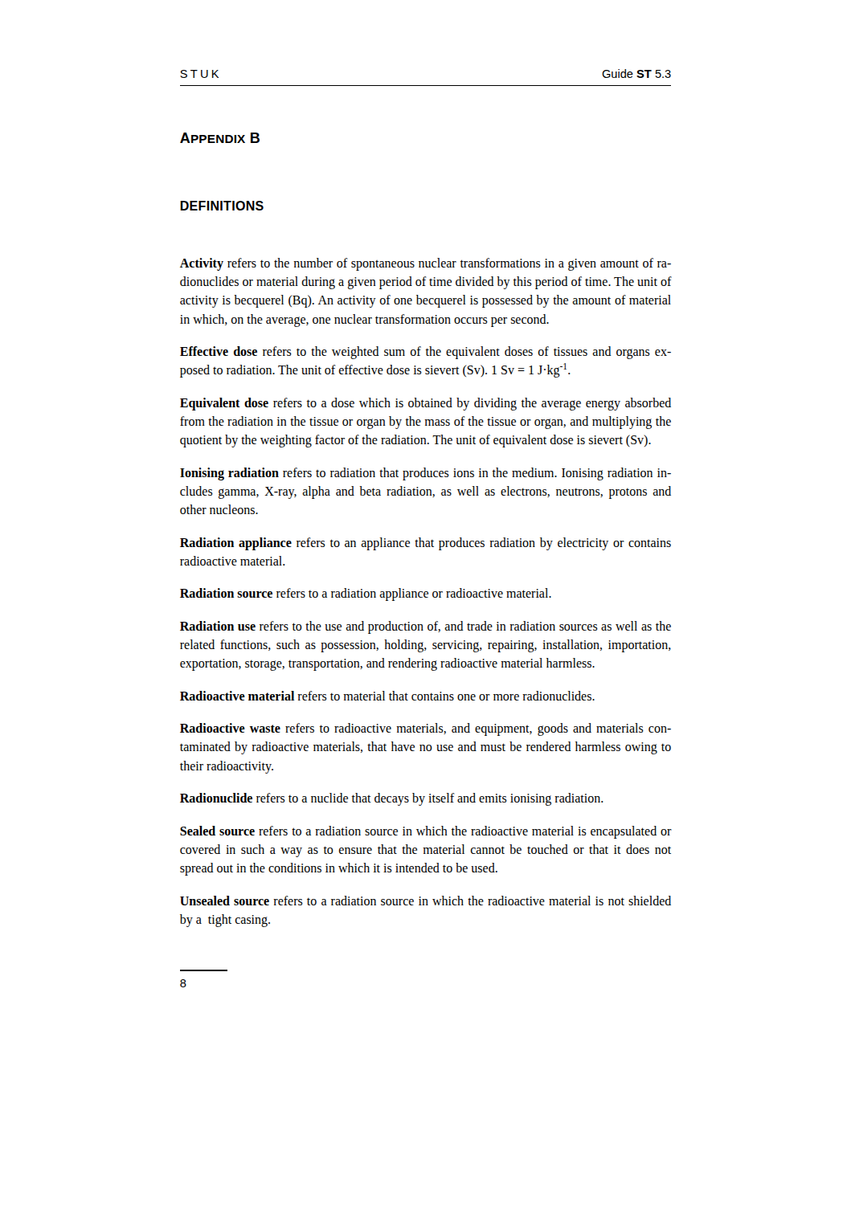STUK
Guide ST 5.3
APPENDIX B
DEFINITIONS
Activity refers to the number of spontaneous nuclear transformations in a given amount of radionuclides or material during a given period of time divided by this period of time. The unit of activity is becquerel (Bq). An activity of one becquerel is possessed by the amount of material in which, on the average, one nuclear transformation occurs per second.
Effective dose refers to the weighted sum of the equivalent doses of tissues and organs exposed to radiation. The unit of effective dose is sievert (Sv). 1 Sv = 1 J·kg-1.
Equivalent dose refers to a dose which is obtained by dividing the average energy absorbed from the radiation in the tissue or organ by the mass of the tissue or organ, and multiplying the quotient by the weighting factor of the radiation. The unit of equivalent dose is sievert (Sv).
Ionising radiation refers to radiation that produces ions in the medium. Ionising radiation includes gamma, X-ray, alpha and beta radiation, as well as electrons, neutrons, protons and other nucleons.
Radiation appliance refers to an appliance that produces radiation by electricity or contains radioactive material.
Radiation source refers to a radiation appliance or radioactive material.
Radiation use refers to the use and production of, and trade in radiation sources as well as the related functions, such as possession, holding, servicing, repairing, installation, importation, exportation, storage, transportation, and rendering radioactive material harmless.
Radioactive material refers to material that contains one or more radionuclides.
Radioactive waste refers to radioactive materials, and equipment, goods and materials contaminated by radioactive materials, that have no use and must be rendered harmless owing to their radioactivity.
Radionuclide refers to a nuclide that decays by itself and emits ionising radiation.
Sealed source refers to a radiation source in which the radioactive material is encapsulated or covered in such a way as to ensure that the material cannot be touched or that it does not spread out in the conditions in which it is intended to be used.
Unsealed source refers to a radiation source in which the radioactive material is not shielded by a tight casing.
8